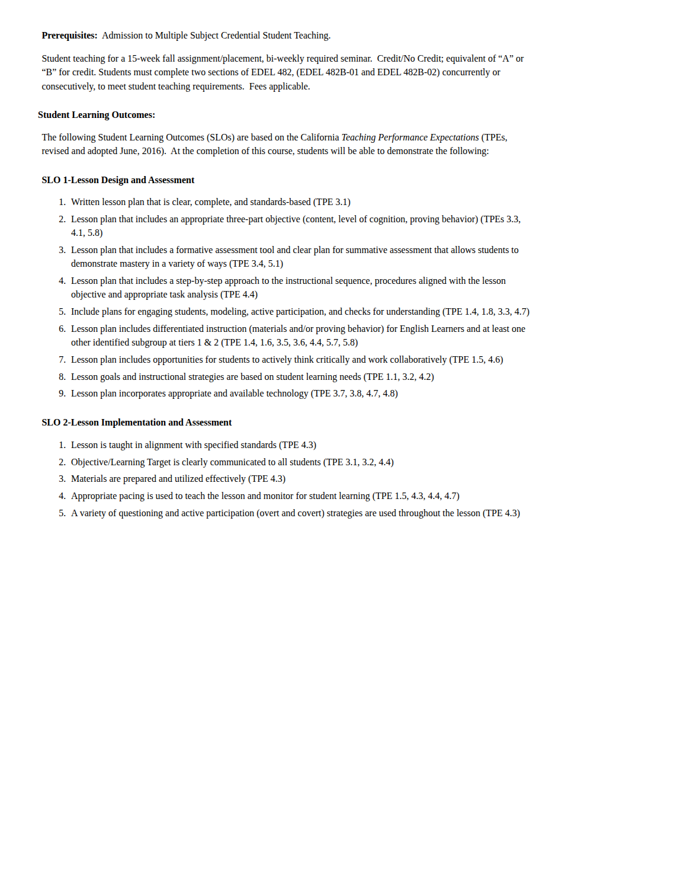Prerequisites: Admission to Multiple Subject Credential Student Teaching.
Student teaching for a 15-week fall assignment/placement, bi-weekly required seminar. Credit/No Credit; equivalent of “A” or “B” for credit. Students must complete two sections of EDEL 482, (EDEL 482B-01 and EDEL 482B-02) concurrently or consecutively, to meet student teaching requirements. Fees applicable.
Student Learning Outcomes:
The following Student Learning Outcomes (SLOs) are based on the California Teaching Performance Expectations (TPEs, revised and adopted June, 2016). At the completion of this course, students will be able to demonstrate the following:
SLO 1-Lesson Design and Assessment
Written lesson plan that is clear, complete, and standards-based (TPE 3.1)
Lesson plan that includes an appropriate three-part objective (content, level of cognition, proving behavior) (TPEs 3.3, 4.1, 5.8)
Lesson plan that includes a formative assessment tool and clear plan for summative assessment that allows students to demonstrate mastery in a variety of ways (TPE 3.4, 5.1)
Lesson plan that includes a step-by-step approach to the instructional sequence, procedures aligned with the lesson objective and appropriate task analysis (TPE 4.4)
Include plans for engaging students, modeling, active participation, and checks for understanding (TPE 1.4, 1.8, 3.3, 4.7)
Lesson plan includes differentiated instruction (materials and/or proving behavior) for English Learners and at least one other identified subgroup at tiers 1 & 2 (TPE 1.4, 1.6, 3.5, 3.6, 4.4, 5.7, 5.8)
Lesson plan includes opportunities for students to actively think critically and work collaboratively (TPE 1.5, 4.6)
Lesson goals and instructional strategies are based on student learning needs (TPE 1.1, 3.2, 4.2)
Lesson plan incorporates appropriate and available technology (TPE 3.7, 3.8, 4.7, 4.8)
SLO 2-Lesson Implementation and Assessment
Lesson is taught in alignment with specified standards (TPE 4.3)
Objective/Learning Target is clearly communicated to all students (TPE 3.1, 3.2, 4.4)
Materials are prepared and utilized effectively (TPE 4.3)
Appropriate pacing is used to teach the lesson and monitor for student learning (TPE 1.5, 4.3, 4.4, 4.7)
A variety of questioning and active participation (overt and covert) strategies are used throughout the lesson (TPE 4.3)